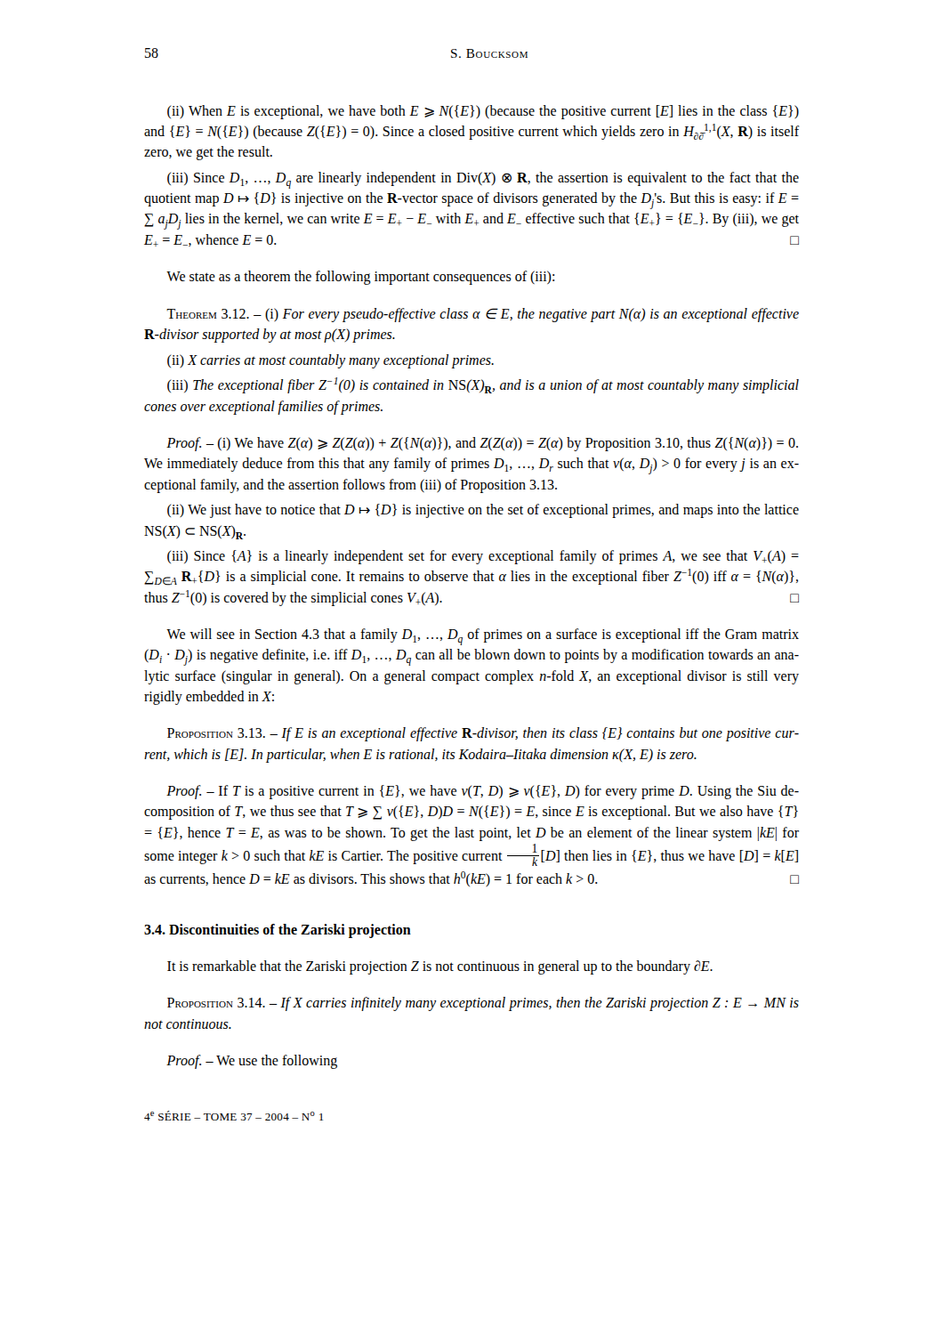58 S. Boucksom
(ii) When E is exceptional, we have both E ⩾ N({E}) (because the positive current [E] lies in the class {E}) and {E} = N({E}) (because Z({E}) = 0). Since a closed positive current which yields zero in H∂∂̄1,1(X, R) is itself zero, we get the result.
(iii) Since D1, …, Dq are linearly independent in Div(X) ⊗ R, the assertion is equivalent to the fact that the quotient map D ↦ {D} is injective on the R-vector space of divisors generated by the Dj's. But this is easy: if E = ∑ ajDj lies in the kernel, we can write E = E+ − E− with E+ and E− effective such that {E+} = {E−}. By (iii), we get E+ = E−, whence E = 0.
We state as a theorem the following important consequences of (iii):
Theorem 3.12. – (i) For every pseudo-effective class α ∈ E, the negative part N(α) is an exceptional effective R-divisor supported by at most ρ(X) primes.
(ii) X carries at most countably many exceptional primes.
(iii) The exceptional fiber Z−1(0) is contained in NS(X)R, and is a union of at most countably many simplicial cones over exceptional families of primes.
Proof. – (i) We have Z(α) ⩾ Z(Z(α)) + Z({N(α)}), and Z(Z(α)) = Z(α) by Proposition 3.10, thus Z({N(α)}) = 0. We immediately deduce from this that any family of primes D1, …, Dr such that ν(α, Dj) > 0 for every j is an exceptional family, and the assertion follows from (iii) of Proposition 3.13.
(ii) We just have to notice that D ↦ {D} is injective on the set of exceptional primes, and maps into the lattice NS(X) ⊂ NS(X)R.
(iii) Since {A} is a linearly independent set for every exceptional family of primes A, we see that V+(A) = ∑D∈A R+{D} is a simplicial cone. It remains to observe that α lies in the exceptional fiber Z−1(0) iff α = {N(α)}, thus Z−1(0) is covered by the simplicial cones V+(A).
We will see in Section 4.3 that a family D1, …, Dq of primes on a surface is exceptional iff the Gram matrix (Di · Dj) is negative definite, i.e. iff D1, …, Dq can all be blown down to points by a modification towards an analytic surface (singular in general). On a general compact complex n-fold X, an exceptional divisor is still very rigidly embedded in X:
Proposition 3.13. – If E is an exceptional effective R-divisor, then its class {E} contains but one positive current, which is [E]. In particular, when E is rational, its Kodaira–Iitaka dimension κ(X, E) is zero.
Proof. – If T is a positive current in {E}, we have ν(T, D) ⩾ ν({E}, D) for every prime D. Using the Siu decomposition of T, we thus see that T ⩾ ∑ ν({E}, D)D = N({E}) = E, since E is exceptional. But we also have {T} = {E}, hence T = E, as was to be shown. To get the last point, let D be an element of the linear system |kE| for some integer k > 0 such that kE is Cartier. The positive current 1 k[D] then lies in {E}, thus we have [D] = k[E] as currents, hence D = kE as divisors. This shows that h0(kE) = 1 for each k > 0.
3.4. Discontinuities of the Zariski projection
It is remarkable that the Zariski projection Z is not continuous in general up to the boundary ∂E.
Proposition 3.14. – If X carries infinitely many exceptional primes, then the Zariski projection Z : E → MN is not continuous.
Proof. – We use the following
4e SÉRIE – TOME 37 – 2004 – No 1